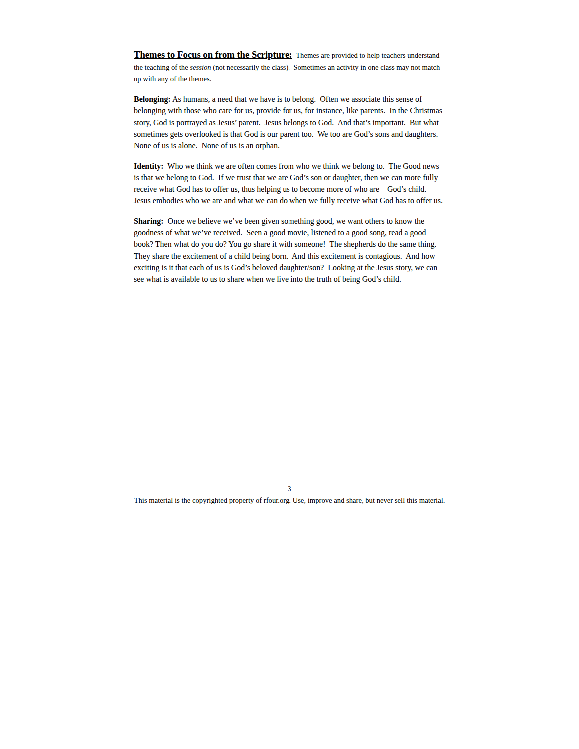Themes to Focus on from the Scripture:
Themes are provided to help teachers understand the teaching of the session (not necessarily the class). Sometimes an activity in one class may not match up with any of the themes.
Belonging: As humans, a need that we have is to belong. Often we associate this sense of belonging with those who care for us, provide for us, for instance, like parents. In the Christmas story, God is portrayed as Jesus’ parent. Jesus belongs to God. And that’s important. But what sometimes gets overlooked is that God is our parent too. We too are God’s sons and daughters. None of us is alone. None of us is an orphan.
Identity: Who we think we are often comes from who we think we belong to. The Good news is that we belong to God. If we trust that we are God’s son or daughter, then we can more fully receive what God has to offer us, thus helping us to become more of who are – God’s child. Jesus embodies who we are and what we can do when we fully receive what God has to offer us.
Sharing: Once we believe we’ve been given something good, we want others to know the goodness of what we’ve received. Seen a good movie, listened to a good song, read a good book? Then what do you do? You go share it with someone! The shepherds do the same thing. They share the excitement of a child being born. And this excitement is contagious. And how exciting is it that each of us is God’s beloved daughter/son? Looking at the Jesus story, we can see what is available to us to share when we live into the truth of being God’s child.
3 This material is the copyrighted property of rfour.org. Use, improve and share, but never sell this material.